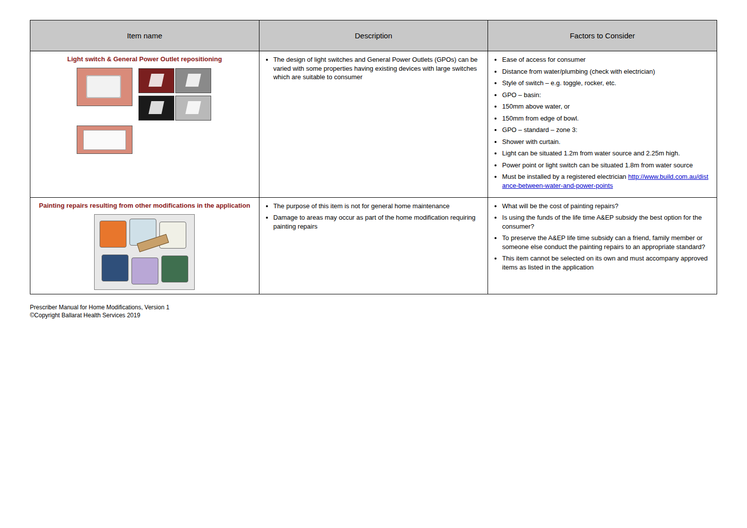| Item name | Description | Factors to Consider |
| --- | --- | --- |
| Light switch & General Power Outlet repositioning | The design of light switches and General Power Outlets (GPOs) can be varied with some properties having existing devices with large switches which are suitable to consumer | Ease of access for consumer Distance from water/plumbing (check with electrician) Style of switch – e.g. toggle, rocker, etc. GPO – basin: 150mm above water, or 150mm from edge of bowl. GPO – standard – zone 3: Shower with curtain. Light can be situated 1.2m from water source and 2.25m high. Power point or light switch can be situated 1.8m from water source Must be installed by a registered electrician http://www.build.com.au/distance-between-water-and-power-points |
| Painting repairs resulting from other modifications in the application | The purpose of this item is not for general home maintenance Damage to areas may occur as part of the home modification requiring painting repairs | What will be the cost of painting repairs? Is using the funds of the life time A&EP subsidy the best option for the consumer? To preserve the A&EP life time subsidy can a friend, family member or someone else conduct the painting repairs to an appropriate standard? This item cannot be selected on its own and must accompany approved items as listed in the application |
Prescriber Manual for Home Modifications, Version 1
©Copyright Ballarat Health Services 2019